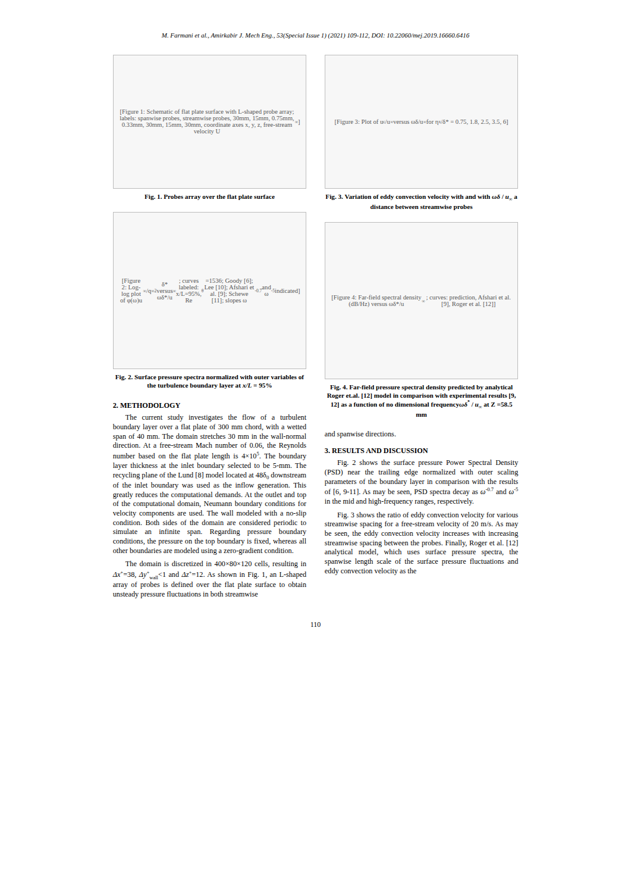M. Farmani et al., Amirkabir J. Mech Eng., 53(Special Issue 1) (2021) 109-112, DOI: 10.22060/mej.2019.16660.6416
[Figure 1: Schematic of flat plate surface with L-shaped probe array; labels: spanwise probes, streamwise probes, 30mm, 15mm, 0.75mm, 0.33mm, 30mm, 15mm, 30mm, coordinate axes x, y, z, free-stream velocity U∞]
Fig. 1. Probes array over the flat plate surface
[Figure 2: Log-log plot of φ(ω)u∞/q∞2δ* versus ωδ*/u∞; curves labeled: x/L=95%, Reθ=1536; Goody [6]; Lee [10]; Afshari et al. [9]; Schewe [11]; slopes ω-0.7 and ω-5 indicated]
Fig. 2. Surface pressure spectra normalized with outer variables of the turbulence boundary layer at x/L = 95%
2. Methodology
The current study investigates the flow of a turbulent boundary layer over a flat plate of 300 mm chord, with a wetted span of 40 mm. The domain stretches 30 mm in the wall-normal direction. At a free-stream Mach number of 0.06, the Reynolds number based on the flat plate length is 4×105. The boundary layer thickness at the inlet boundary selected to be 5-mm. The recycling plane of the Lund [8] model located at 48δ0 downstream of the inlet boundary was used as the inflow generation. This greatly reduces the computational demands. At the outlet and top of the computational domain, Neumann boundary conditions for velocity components are used. The wall modeled with a no-slip condition. Both sides of the domain are considered periodic to simulate an infinite span. Regarding pressure boundary conditions, the pressure on the top boundary is fixed, whereas all other boundaries are modeled using a zero-gradient condition.
The domain is discretized in 400×80×120 cells, resulting in Δx+=38, Δy+wall<1 and Δz+=12. As shown in Fig. 1, an L-shaped array of probes is defined over the flat plate surface to obtain unsteady pressure fluctuations in both streamwise
[Figure 3: Plot of uc/u∞ versus ωδ/u∞ for ηx/δ* = 0.75, 1.8, 2.5, 3.5, 6]
Fig. 3. Variation of eddy convection velocity with and with ωδ / u∞ a distance between streamwise probes
[Figure 4: Far-field spectral density (dB/Hz) versus ωδ*/u∞; curves: prediction, Afshari et al. [9], Roger et al. [12]]
Fig. 4. Far-field pressure spectral density predicted by analytical Roger et.al. [12] model in comparison with experimental results [9, 12] as a function of no dimensional frequencyωδ* / u∞ at Z =58.5 mm
and spanwise directions.
3. Results and Discussion
Fig. 2 shows the surface pressure Power Spectral Density (PSD) near the trailing edge normalized with outer scaling parameters of the boundary layer in comparison with the results of [6, 9-11]. As may be seen, PSD spectra decay as ω-0.7 and ω-5 in the mid and high-frequency ranges, respectively.
Fig. 3 shows the ratio of eddy convection velocity for various streamwise spacing for a free-stream velocity of 20 m/s. As may be seen, the eddy convection velocity increases with increasing streamwise spacing between the probes. Finally, Roger et al. [12] analytical model, which uses surface pressure spectra, the spanwise length scale of the surface pressure fluctuations and eddy convection velocity as the
110